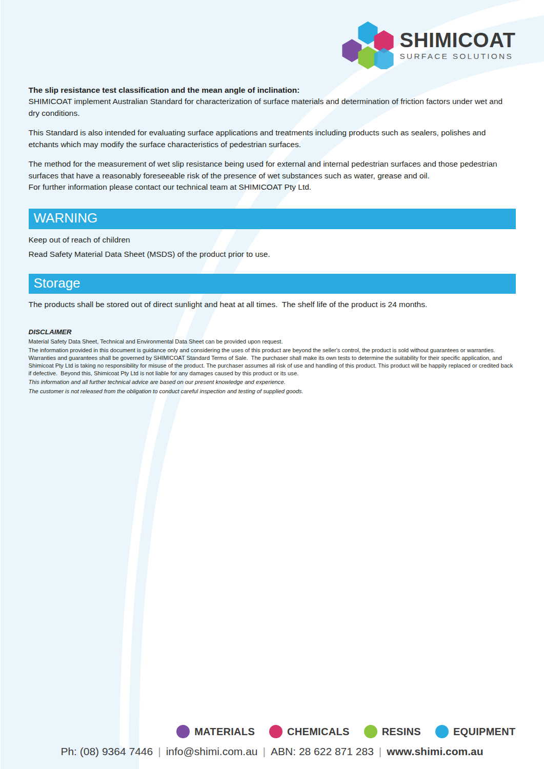SHIMI COAT
SURFACE SOLUTIONS
The slip resistance test classification and the mean angle of inclination:
SHIMICOAT implement Australian Standard for characterization of surface materials and determination of friction factors under wet and dry conditions.
This Standard is also intended for evaluating surface applications and treatments including products such as sealers, polishes and etchants which may modify the surface characteristics of pedestrian surfaces.
The method for the measurement of wet slip resistance being used for external and internal pedestrian surfaces and those pedestrian surfaces that have a reasonably foreseeable risk of the presence of wet substances such as water, grease and oil.
For further information please contact our technical team at SHIMICOAT Pty Ltd.
WARNING
Keep out of reach of children
Read Safety Material Data Sheet (MSDS) of the product prior to use.
Storage
The products shall be stored out of direct sunlight and heat at all times. The shelf life of the product is 24 months.
DISCLAIMER
Material Safety Data Sheet, Technical and Environmental Data Sheet can be provided upon request.
The information provided in this document is guidance only and considering the uses of this product are beyond the seller's control, the product is sold without guarantees or warranties. Warranties and guarantees shall be governed by SHIMICOAT Standard Terms of Sale. The purchaser shall make its own tests to determine the suitability for their specific application, and Shimicoat Pty Ltd is taking no responsibility for misuse of the product. The purchaser assumes all risk of use and handling of this product. This product will be happily replaced or credited back if defective. Beyond this, Shimicoat Pty Ltd is not liable for any damages caused by this product or its use.
This information and all further technical advice are based on our present knowledge and experience.
The customer is not released from the obligation to conduct careful inspection and testing of supplied goods.
MATERIALS
CHEMICALS
RESINS
EQUIPMENT
Ph: (08) 9364 7446 | info@shimi.com.au | ABN: 28 622 871 283 | www.shimi.com.au